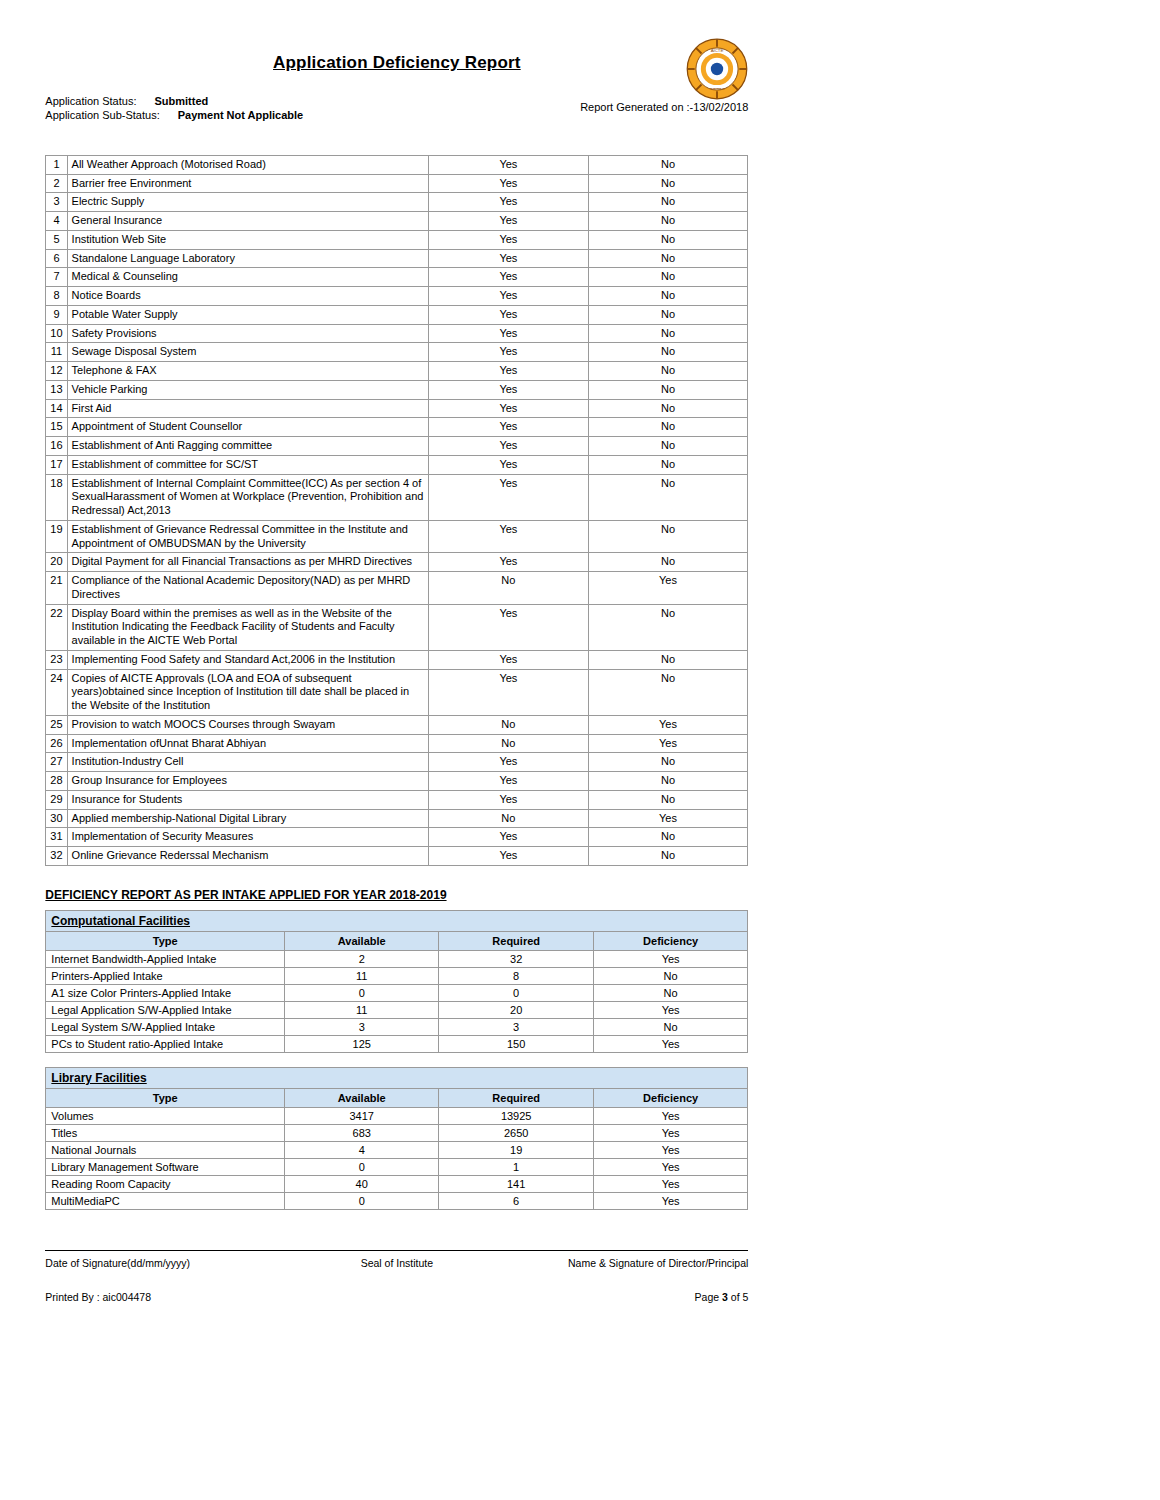AICTE भारत सरकार
Application Deficiency Report
Report Generated on :-13/02/2018
Application Status: Submitted
Application Sub-Status: Payment Not Applicable
| 1 | All Weather Approach (Motorised Road) | Yes | No |
| 2 | Barrier free Environment | Yes | No |
| 3 | Electric Supply | Yes | No |
| 4 | General Insurance | Yes | No |
| 5 | Institution Web Site | Yes | No |
| 6 | Standalone Language Laboratory | Yes | No |
| 7 | Medical & Counseling | Yes | No |
| 8 | Notice Boards | Yes | No |
| 9 | Potable Water Supply | Yes | No |
| 10 | Safety Provisions | Yes | No |
| 11 | Sewage Disposal System | Yes | No |
| 12 | Telephone & FAX | Yes | No |
| 13 | Vehicle Parking | Yes | No |
| 14 | First Aid | Yes | No |
| 15 | Appointment of Student Counsellor | Yes | No |
| 16 | Establishment of Anti Ragging committee | Yes | No |
| 17 | Establishment of committee for SC/ST | Yes | No |
| 18 | Establishment of Internal Complaint Committee(ICC) As per section 4 of SexualHarassment of Women at Workplace (Prevention, Prohibition and Redressal) Act,2013 | Yes | No |
| 19 | Establishment of Grievance Redressal Committee in the Institute and Appointment of OMBUDSMAN by the University | Yes | No |
| 20 | Digital Payment for all Financial Transactions as per MHRD Directives | Yes | No |
| 21 | Compliance of the National Academic Depository(NAD) as per MHRD Directives | No | Yes |
| 22 | Display Board within the premises as well as in the Website of the Institution Indicating the Feedback Facility of Students and Faculty available in the AICTE Web Portal | Yes | No |
| 23 | Implementing Food Safety and Standard Act,2006 in the Institution | Yes | No |
| 24 | Copies of AICTE Approvals (LOA and EOA of subsequent years)obtained since Inception of Institution till date shall be placed in the Website of the Institution | Yes | No |
| 25 | Provision to watch MOOCS Courses through Swayam | No | Yes |
| 26 | Implementation ofUnnat Bharat Abhiyan | No | Yes |
| 27 | Institution-Industry Cell | Yes | No |
| 28 | Group Insurance for Employees | Yes | No |
| 29 | Insurance for Students | Yes | No |
| 30 | Applied membership-National Digital Library | No | Yes |
| 31 | Implementation of Security Measures | Yes | No |
| 32 | Online Grievance Rederssal Mechanism | Yes | No |
DEFICIENCY REPORT AS PER INTAKE APPLIED FOR YEAR 2018-2019
Computational Facilities
| Type | Available | Required | Deficiency |
| --- | --- | --- | --- |
| Internet Bandwidth-Applied Intake | 2 | 32 | Yes |
| Printers-Applied Intake | 11 | 8 | No |
| A1 size Color Printers-Applied Intake | 0 | 0 | No |
| Legal Application S/W-Applied Intake | 11 | 20 | Yes |
| Legal System S/W-Applied Intake | 3 | 3 | No |
| PCs to Student ratio-Applied Intake | 125 | 150 | Yes |
Library Facilities
| Type | Available | Required | Deficiency |
| --- | --- | --- | --- |
| Volumes | 3417 | 13925 | Yes |
| Titles | 683 | 2650 | Yes |
| National Journals | 4 | 19 | Yes |
| Library Management Software | 0 | 1 | Yes |
| Reading Room Capacity | 40 | 141 | Yes |
| MultiMediaPC | 0 | 6 | Yes |
Date of Signature(dd/mm/yyyy)
Seal of Institute
Name & Signature of Director/Principal
Printed By : aic004478
Page 3 of 5